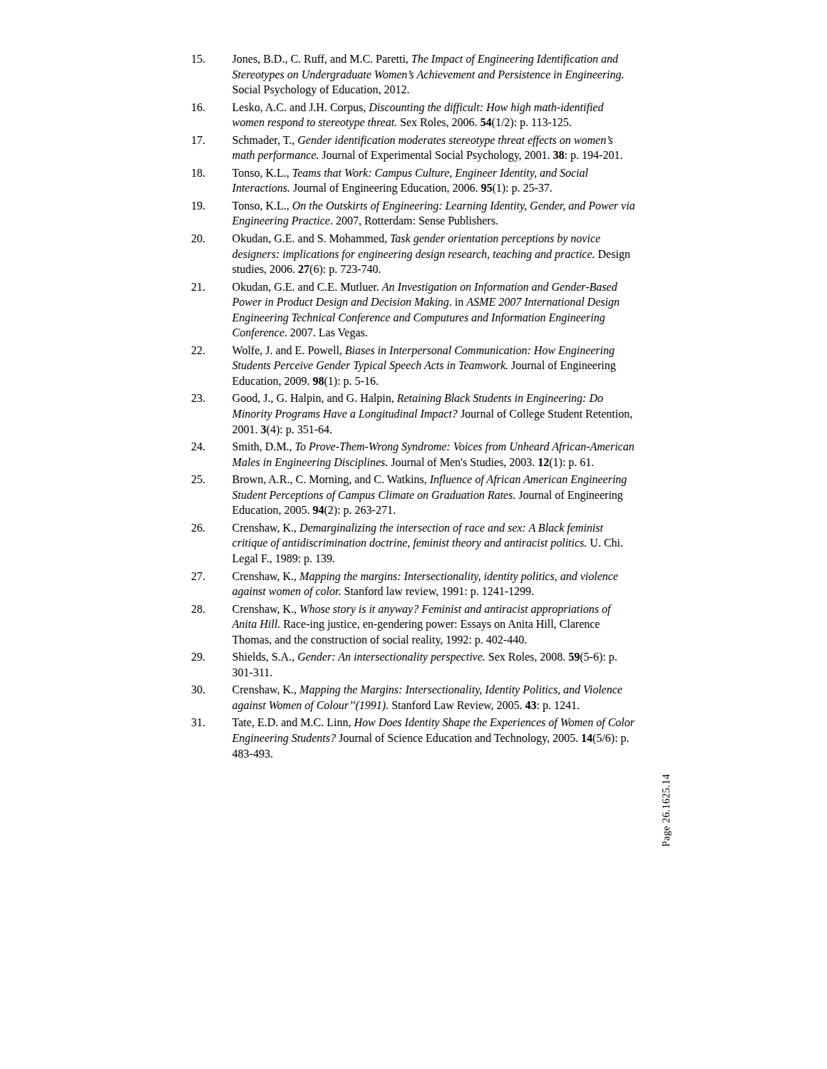15. Jones, B.D., C. Ruff, and M.C. Paretti, The Impact of Engineering Identification and Stereotypes on Undergraduate Women’s Achievement and Persistence in Engineering. Social Psychology of Education, 2012.
16. Lesko, A.C. and J.H. Corpus, Discounting the difficult: How high math-identified women respond to stereotype threat. Sex Roles, 2006. 54(1/2): p. 113-125.
17. Schmader, T., Gender identification moderates stereotype threat effects on women’s math performance. Journal of Experimental Social Psychology, 2001. 38: p. 194-201.
18. Tonso, K.L., Teams that Work: Campus Culture, Engineer Identity, and Social Interactions. Journal of Engineering Education, 2006. 95(1): p. 25-37.
19. Tonso, K.L., On the Outskirts of Engineering: Learning Identity, Gender, and Power via Engineering Practice. 2007, Rotterdam: Sense Publishers.
20. Okudan, G.E. and S. Mohammed, Task gender orientation perceptions by novice designers: implications for engineering design research, teaching and practice. Design studies, 2006. 27(6): p. 723-740.
21. Okudan, G.E. and C.E. Mutluer. An Investigation on Information and Gender-Based Power in Product Design and Decision Making. in ASME 2007 International Design Engineering Technical Conference and Computures and Information Engineering Conference. 2007. Las Vegas.
22. Wolfe, J. and E. Powell, Biases in Interpersonal Communication: How Engineering Students Perceive Gender Typical Speech Acts in Teamwork. Journal of Engineering Education, 2009. 98(1): p. 5-16.
23. Good, J., G. Halpin, and G. Halpin, Retaining Black Students in Engineering: Do Minority Programs Have a Longitudinal Impact? Journal of College Student Retention, 2001. 3(4): p. 351-64.
24. Smith, D.M., To Prove-Them-Wrong Syndrome: Voices from Unheard African-American Males in Engineering Disciplines. Journal of Men's Studies, 2003. 12(1): p. 61.
25. Brown, A.R., C. Morning, and C. Watkins, Influence of African American Engineering Student Perceptions of Campus Climate on Graduation Rates. Journal of Engineering Education, 2005. 94(2): p. 263-271.
26. Crenshaw, K., Demarginalizing the intersection of race and sex: A Black feminist critique of antidiscrimination doctrine, feminist theory and antiracist politics. U. Chi. Legal F., 1989: p. 139.
27. Crenshaw, K., Mapping the margins: Intersectionality, identity politics, and violence against women of color. Stanford law review, 1991: p. 1241-1299.
28. Crenshaw, K., Whose story is it anyway? Feminist and antiracist appropriations of Anita Hill. Race-ing justice, en-gendering power: Essays on Anita Hill, Clarence Thomas, and the construction of social reality, 1992: p. 402-440.
29. Shields, S.A., Gender: An intersectionality perspective. Sex Roles, 2008. 59(5-6): p. 301-311.
30. Crenshaw, K., Mapping the Margins: Intersectionality, Identity Politics, and Violence against Women of Colour’’(1991). Stanford Law Review, 2005. 43: p. 1241.
31. Tate, E.D. and M.C. Linn, How Does Identity Shape the Experiences of Women of Color Engineering Students? Journal of Science Education and Technology, 2005. 14(5/6): p. 483-493.
Page 26.1625.14